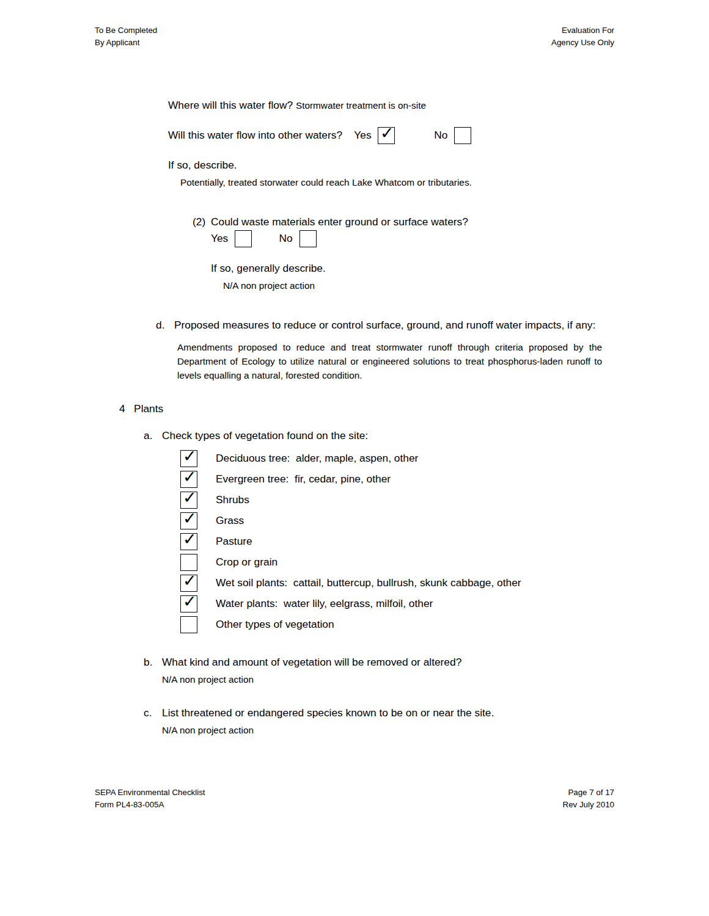To Be Completed
By Applicant
Evaluation For
Agency Use Only
Where will this water flow? Stormwater treatment is on-site
Will this water flow into other waters? Yes No
If so, describe.
Potentially, treated storwater could reach Lake Whatcom or tributaries.
(2) Could waste materials enter ground or surface waters?
Yes No
If so, generally describe.
N/A non project action
d. Proposed measures to reduce or control surface, ground, and runoff water impacts, if any:
Amendments proposed to reduce and treat stormwater runoff through criteria proposed by the Department of Ecology to utilize natural or engineered solutions to treat phosphorus-laden runoff to levels equalling a natural, forested condition.
4 Plants
a. Check types of vegetation found on the site:
Deciduous tree: alder, maple, aspen, other
Evergreen tree: fir, cedar, pine, other
Shrubs
Grass
Pasture
Crop or grain
Wet soil plants: cattail, buttercup, bullrush, skunk cabbage, other
Water plants: water lily, eelgrass, milfoil, other
Other types of vegetation
b. What kind and amount of vegetation will be removed or altered?
N/A non project action
c. List threatened or endangered species known to be on or near the site.
N/A non project action
SEPA Environmental Checklist
Form PL4-83-005A
Page 7 of 17
Rev July 2010